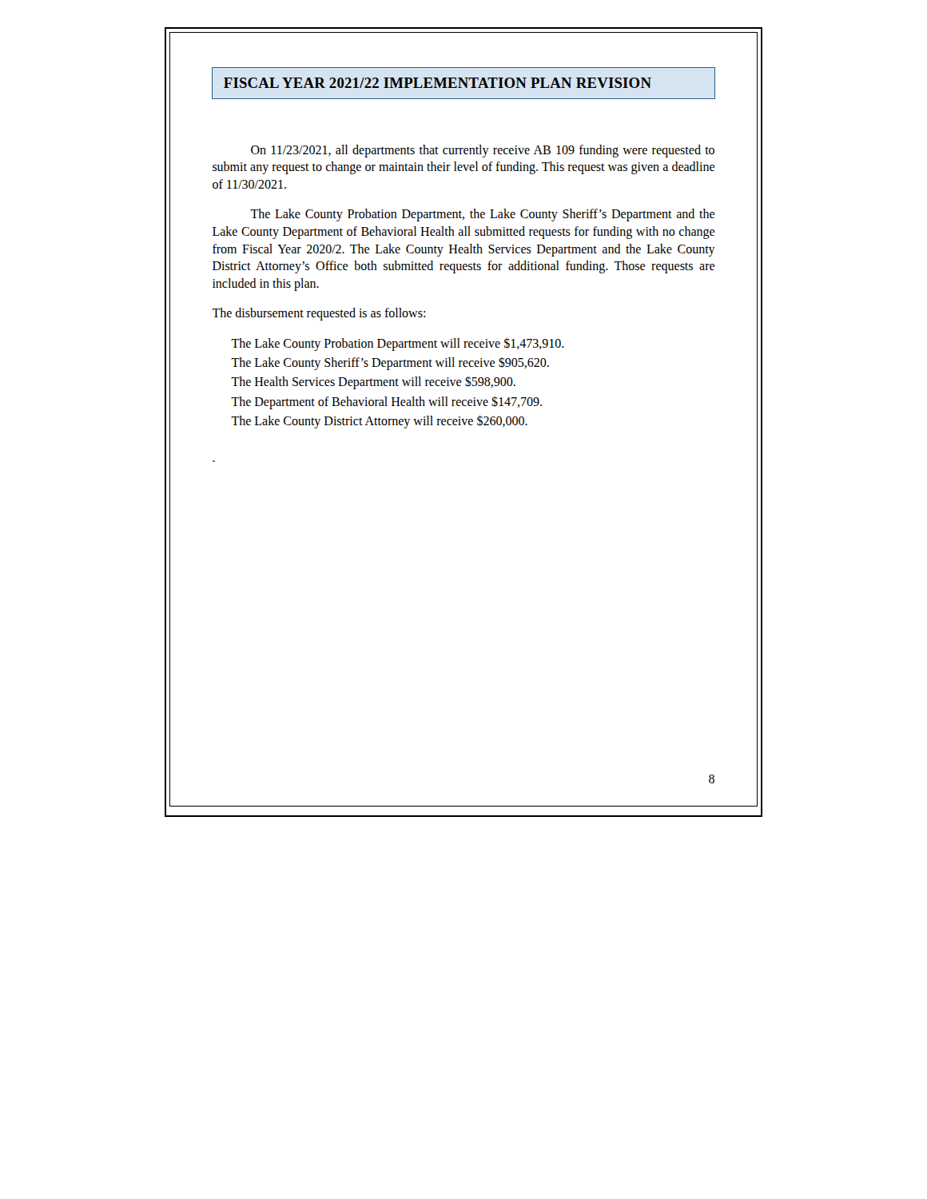Fiscal Year 2021/22 Implementation Plan Revision
On 11/23/2021, all departments that currently receive AB 109 funding were requested to submit any request to change or maintain their level of funding. This request was given a deadline of 11/30/2021.
The Lake County Probation Department, the Lake County Sheriff’s Department and the Lake County Department of Behavioral Health all submitted requests for funding with no change from Fiscal Year 2020/2. The Lake County Health Services Department and the Lake County District Attorney’s Office both submitted requests for additional funding. Those requests are included in this plan.
The disbursement requested is as follows:
The Lake County Probation Department will receive $1,473,910.
The Lake County Sheriff’s Department will receive $905,620.
The Health Services Department will receive $598,900.
The Department of Behavioral Health will receive $147,709.
The Lake County District Attorney will receive $260,000.
.
8